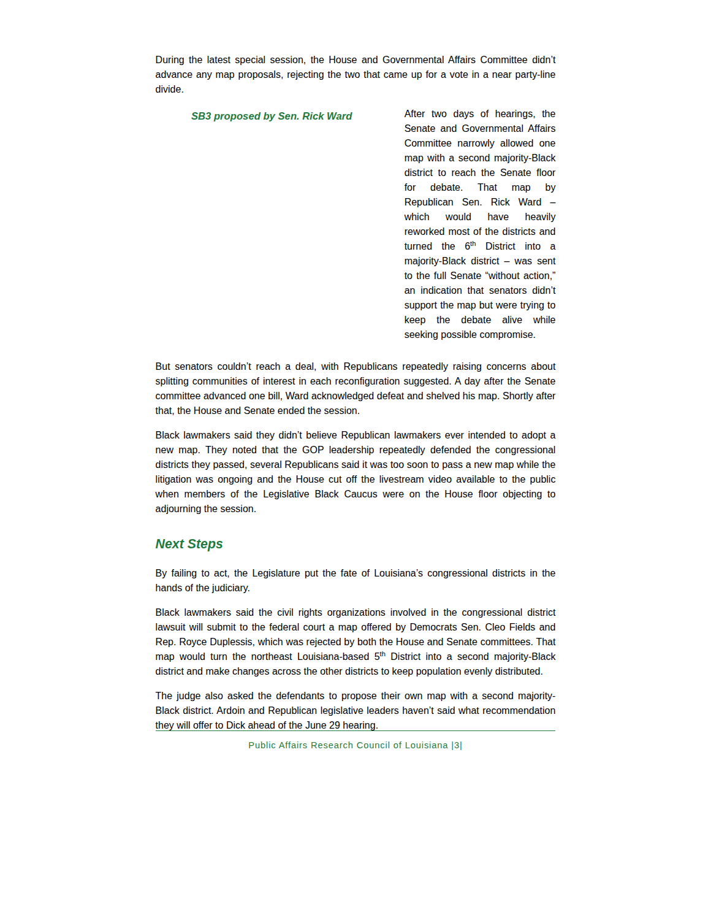During the latest special session, the House and Governmental Affairs Committee didn’t advance any map proposals, rejecting the two that came up for a vote in a near party-line divide.
SB3 proposed by Sen. Rick Ward
After two days of hearings, the Senate and Governmental Affairs Committee narrowly allowed one map with a second majority-Black district to reach the Senate floor for debate. That map by Republican Sen. Rick Ward – which would have heavily reworked most of the districts and turned the 6th District into a majority-Black district – was sent to the full Senate “without action,” an indication that senators didn’t support the map but were trying to keep the debate alive while seeking possible compromise.
But senators couldn’t reach a deal, with Republicans repeatedly raising concerns about splitting communities of interest in each reconfiguration suggested. A day after the Senate committee advanced one bill, Ward acknowledged defeat and shelved his map. Shortly after that, the House and Senate ended the session.
Black lawmakers said they didn’t believe Republican lawmakers ever intended to adopt a new map. They noted that the GOP leadership repeatedly defended the congressional districts they passed, several Republicans said it was too soon to pass a new map while the litigation was ongoing and the House cut off the livestream video available to the public when members of the Legislative Black Caucus were on the House floor objecting to adjourning the session.
Next Steps
By failing to act, the Legislature put the fate of Louisiana’s congressional districts in the hands of the judiciary.
Black lawmakers said the civil rights organizations involved in the congressional district lawsuit will submit to the federal court a map offered by Democrats Sen. Cleo Fields and Rep. Royce Duplessis, which was rejected by both the House and Senate committees. That map would turn the northeast Louisiana-based 5th District into a second majority-Black district and make changes across the other districts to keep population evenly distributed.
The judge also asked the defendants to propose their own map with a second majority-Black district. Ardoin and Republican legislative leaders haven’t said what recommendation they will offer to Dick ahead of the June 29 hearing.
Public Affairs Research Council of Louisiana |3|